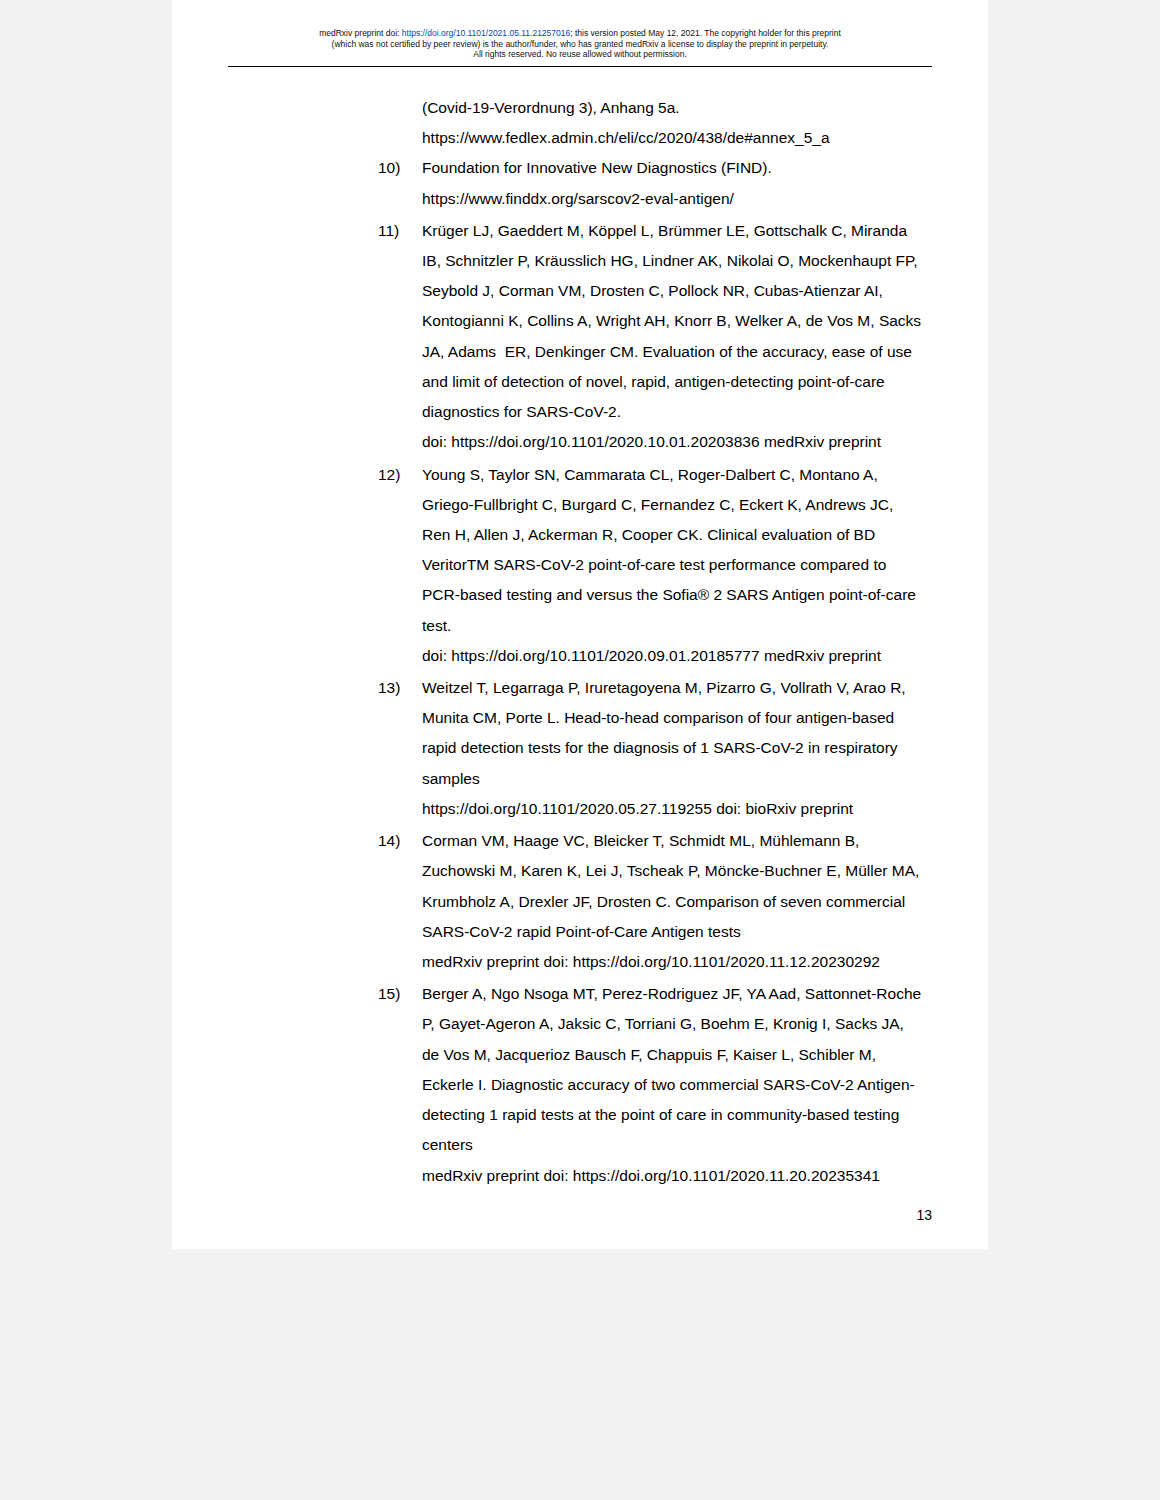medRxiv preprint doi: https://doi.org/10.1101/2021.05.11.21257016; this version posted May 12, 2021. The copyright holder for this preprint
(which was not certified by peer review) is the author/funder, who has granted medRxiv a license to display the preprint in perpetuity.
All rights reserved. No reuse allowed without permission.
(Covid-19-Verordnung 3), Anhang 5a.
https://www.fedlex.admin.ch/eli/cc/2020/438/de#annex_5_a
10) Foundation for Innovative New Diagnostics (FIND).
https://www.finddx.org/sarscov2-eval-antigen/
11) Krüger LJ, Gaeddert M, Köppel L, Brümmer LE, Gottschalk C, Miranda IB, Schnitzler P, Kräusslich HG, Lindner AK, Nikolai O, Mockenhaupt FP, Seybold J, Corman VM, Drosten C, Pollock NR, Cubas-Atienzar AI, Kontogianni K, Collins A, Wright AH, Knorr B, Welker A, de Vos M, Sacks JA, Adams ER, Denkinger CM. Evaluation of the accuracy, ease of use and limit of detection of novel, rapid, antigen-detecting point-of-care diagnostics for SARS-CoV-2.
doi: https://doi.org/10.1101/2020.10.01.20203836 medRxiv preprint
12) Young S, Taylor SN, Cammarata CL, Roger-Dalbert C, Montano A, Griego-Fullbright C, Burgard C, Fernandez C, Eckert K, Andrews JC, Ren H, Allen J, Ackerman R, Cooper CK. Clinical evaluation of BD VeritorTM SARS-CoV-2 point-of-care test performance compared to PCR-based testing and versus the Sofia® 2 SARS Antigen point-of-care test.
doi: https://doi.org/10.1101/2020.09.01.20185777 medRxiv preprint
13) Weitzel T, Legarraga P, Iruretagoyena M, Pizarro G, Vollrath V, Arao R, Munita CM, Porte L. Head-to-head comparison of four antigen-based rapid detection tests for the diagnosis of 1 SARS-CoV-2 in respiratory samples
https://doi.org/10.1101/2020.05.27.119255 doi: bioRxiv preprint
14) Corman VM, Haage VC, Bleicker T, Schmidt ML, Mühlemann B, Zuchowski M, Karen K, Lei J, Tscheak P, Möncke-Buchner E, Müller MA, Krumbholz A, Drexler JF, Drosten C. Comparison of seven commercial SARS-CoV-2 rapid Point-of-Care Antigen tests
medRxiv preprint doi: https://doi.org/10.1101/2020.11.12.20230292
15) Berger A, Ngo Nsoga MT, Perez-Rodriguez JF, YA Aad, Sattonnet-Roche P, Gayet-Ageron A, Jaksic C, Torriani G, Boehm E, Kronig I, Sacks JA, de Vos M, Jacquerioz Bausch F, Chappuis F, Kaiser L, Schibler M, Eckerle I. Diagnostic accuracy of two commercial SARS-CoV-2 Antigen-detecting 1 rapid tests at the point of care in community-based testing centers
medRxiv preprint doi: https://doi.org/10.1101/2020.11.20.20235341
13